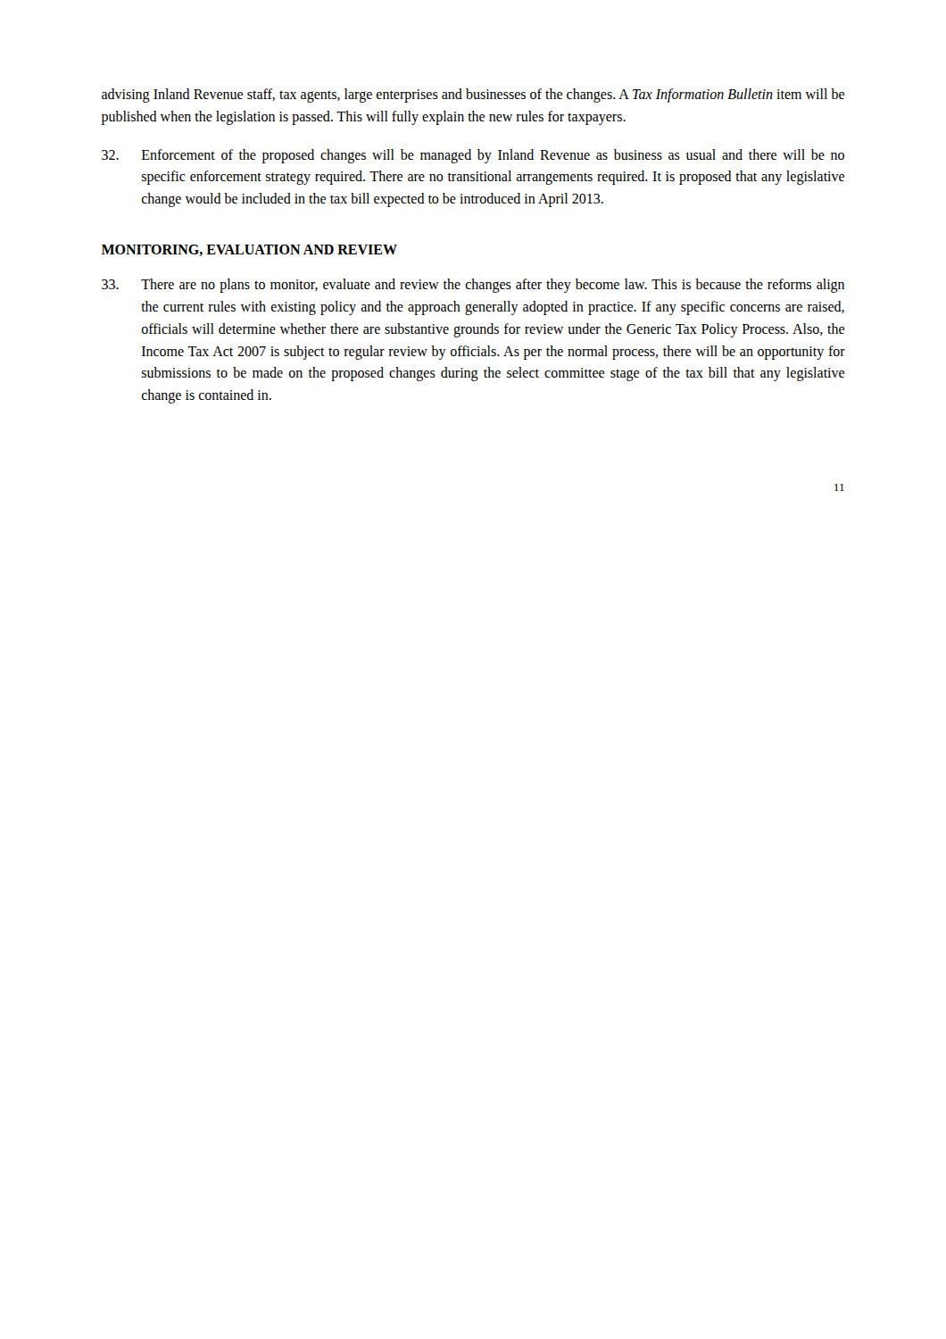advising Inland Revenue staff, tax agents, large enterprises and businesses of the changes. A Tax Information Bulletin item will be published when the legislation is passed. This will fully explain the new rules for taxpayers.
32. Enforcement of the proposed changes will be managed by Inland Revenue as business as usual and there will be no specific enforcement strategy required. There are no transitional arrangements required. It is proposed that any legislative change would be included in the tax bill expected to be introduced in April 2013.
Monitoring, Evaluation and Review
33. There are no plans to monitor, evaluate and review the changes after they become law. This is because the reforms align the current rules with existing policy and the approach generally adopted in practice. If any specific concerns are raised, officials will determine whether there are substantive grounds for review under the Generic Tax Policy Process. Also, the Income Tax Act 2007 is subject to regular review by officials. As per the normal process, there will be an opportunity for submissions to be made on the proposed changes during the select committee stage of the tax bill that any legislative change is contained in.
11